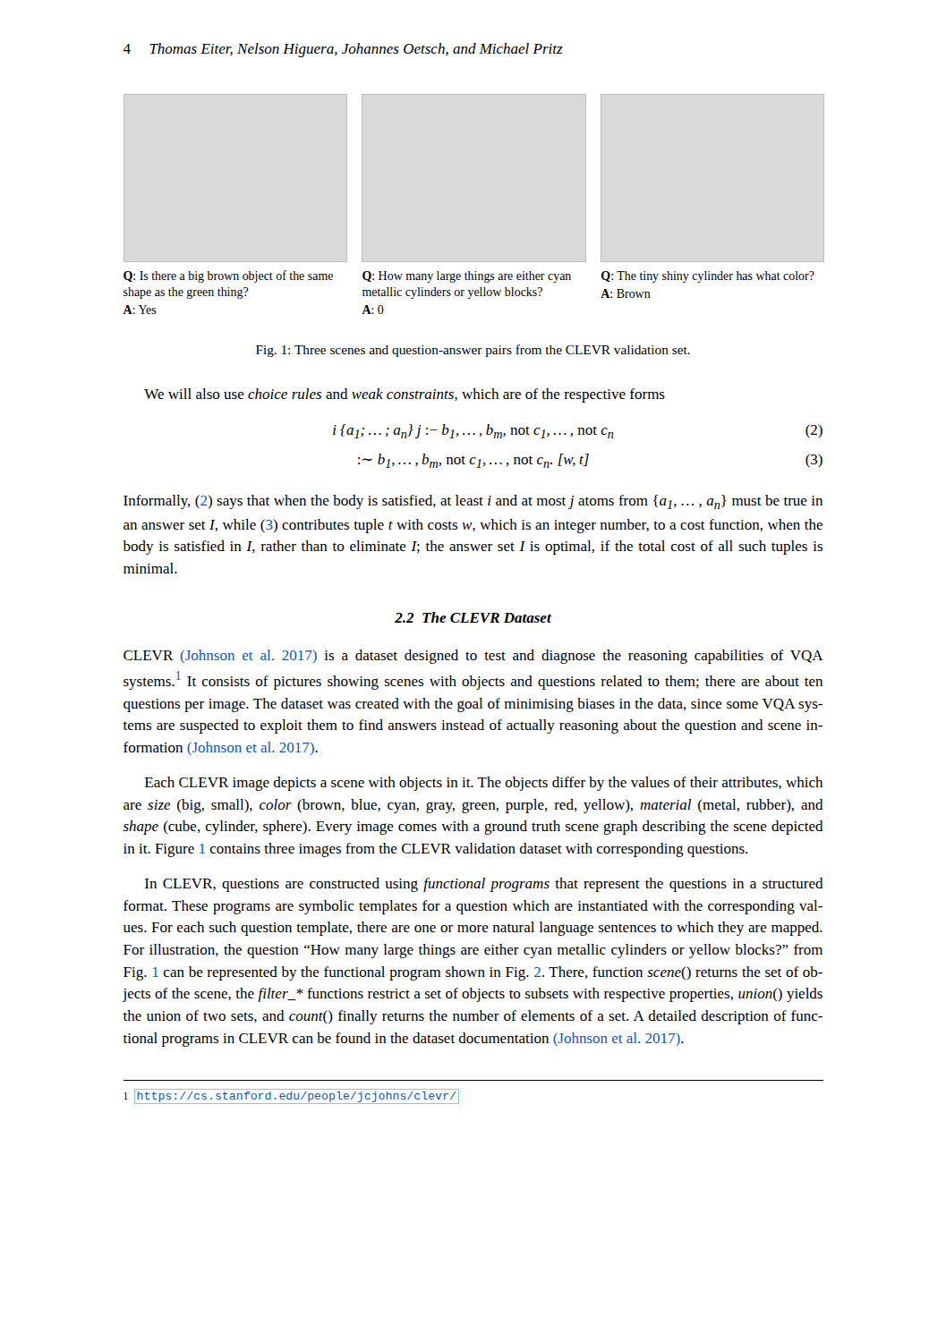4 Thomas Eiter, Nelson Higuera, Johannes Oetsch, and Michael Pritz
Q: Is there a big brown object of the same shape as the green thing?
A: Yes
Q: How many large things are either cyan metallic cylinders or yellow blocks?
A: 0
Q: The tiny shiny cylinder has what color?
A: Brown
Fig. 1: Three scenes and question-answer pairs from the CLEVR validation set.
We will also use choice rules and weak constraints, which are of the respective forms
i {a1; … ; an} j :− b1, … , bm, not c1, … , not cn (2)
:∼ b1, … , bm, not c1, … , not cn. [w, t] (3)
Informally, (2) says that when the body is satisfied, at least i and at most j atoms from {a1, … , an} must be true in an answer set I, while (3) contributes tuple t with costs w, which is an integer number, to a cost function, when the body is satisfied in I, rather than to eliminate I; the answer set I is optimal, if the total cost of all such tuples is minimal.
2.2 The CLEVR Dataset
CLEVR (Johnson et al. 2017) is a dataset designed to test and diagnose the reasoning capabilities of VQA systems.1 It consists of pictures showing scenes with objects and questions related to them; there are about ten questions per image. The dataset was created with the goal of minimising biases in the data, since some VQA systems are suspected to exploit them to find answers instead of actually reasoning about the question and scene information (Johnson et al. 2017).
Each CLEVR image depicts a scene with objects in it. The objects differ by the values of their attributes, which are size (big, small), color (brown, blue, cyan, gray, green, purple, red, yellow), material (metal, rubber), and shape (cube, cylinder, sphere). Every image comes with a ground truth scene graph describing the scene depicted in it. Figure 1 contains three images from the CLEVR validation dataset with corresponding questions.
In CLEVR, questions are constructed using functional programs that represent the questions in a structured format. These programs are symbolic templates for a question which are instantiated with the corresponding values. For each such question template, there are one or more natural language sentences to which they are mapped. For illustration, the question “How many large things are either cyan metallic cylinders or yellow blocks?” from Fig. 1 can be represented by the functional program shown in Fig. 2. There, function scene() returns the set of objects of the scene, the filter_* functions restrict a set of objects to subsets with respective properties, union() yields the union of two sets, and count() finally returns the number of elements of a set. A detailed description of functional programs in CLEVR can be found in the dataset documentation (Johnson et al. 2017).
1 https://cs.stanford.edu/people/jcjohns/clevr/